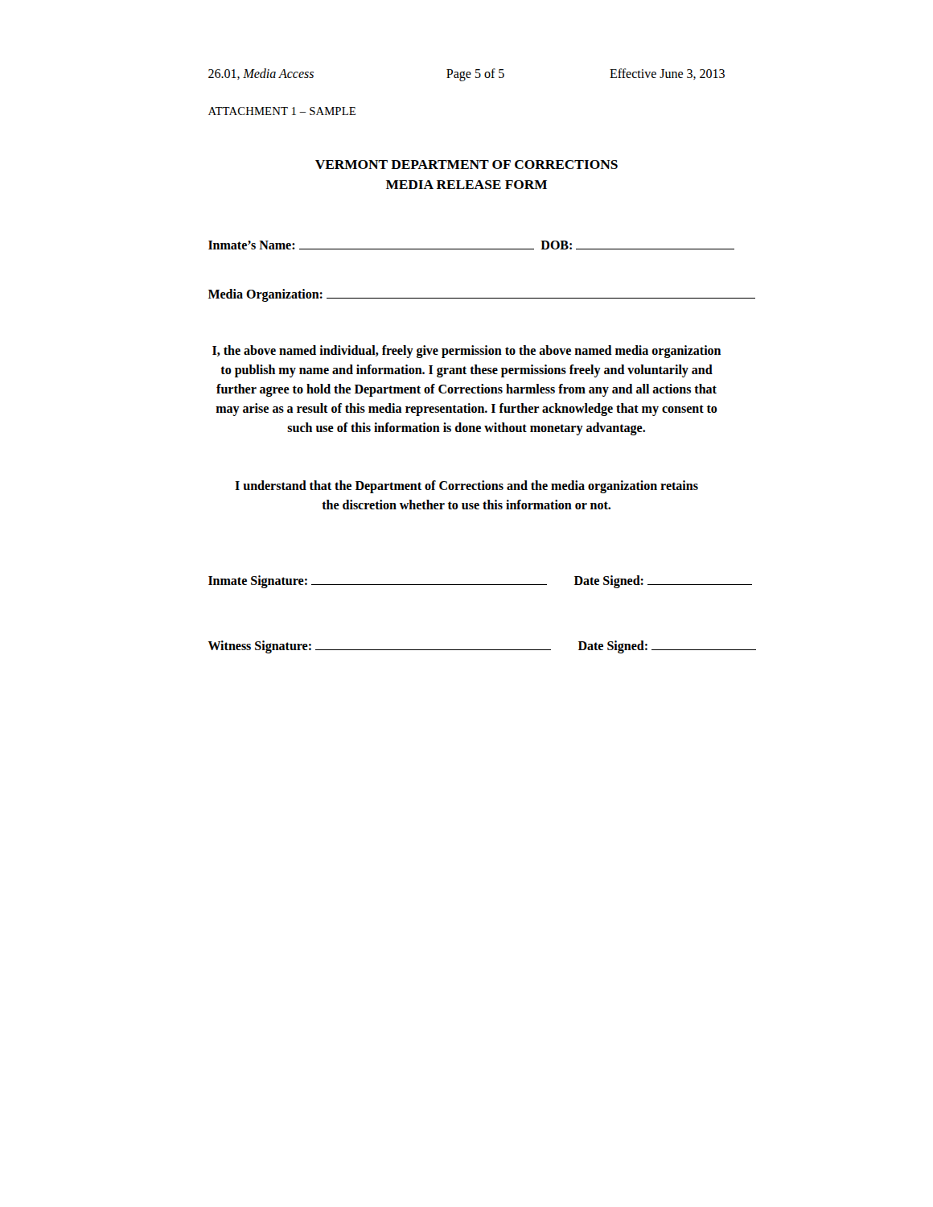26.01, Media Access
Page 5 of 5
Effective June 3, 2013
ATTACHMENT 1 – SAMPLE
VERMONT DEPARTMENT OF CORRECTIONS
MEDIA RELEASE FORM
Inmate’s Name: DOB:
Media Organization:
I, the above named individual, freely give permission to the above named media organization to publish my name and information. I grant these permissions freely and voluntarily and further agree to hold the Department of Corrections harmless from any and all actions that may arise as a result of this media representation. I further acknowledge that my consent to such use of this information is done without monetary advantage.
I understand that the Department of Corrections and the media organization retains the discretion whether to use this information or not.
Inmate Signature: Date Signed:
Witness Signature: Date Signed: